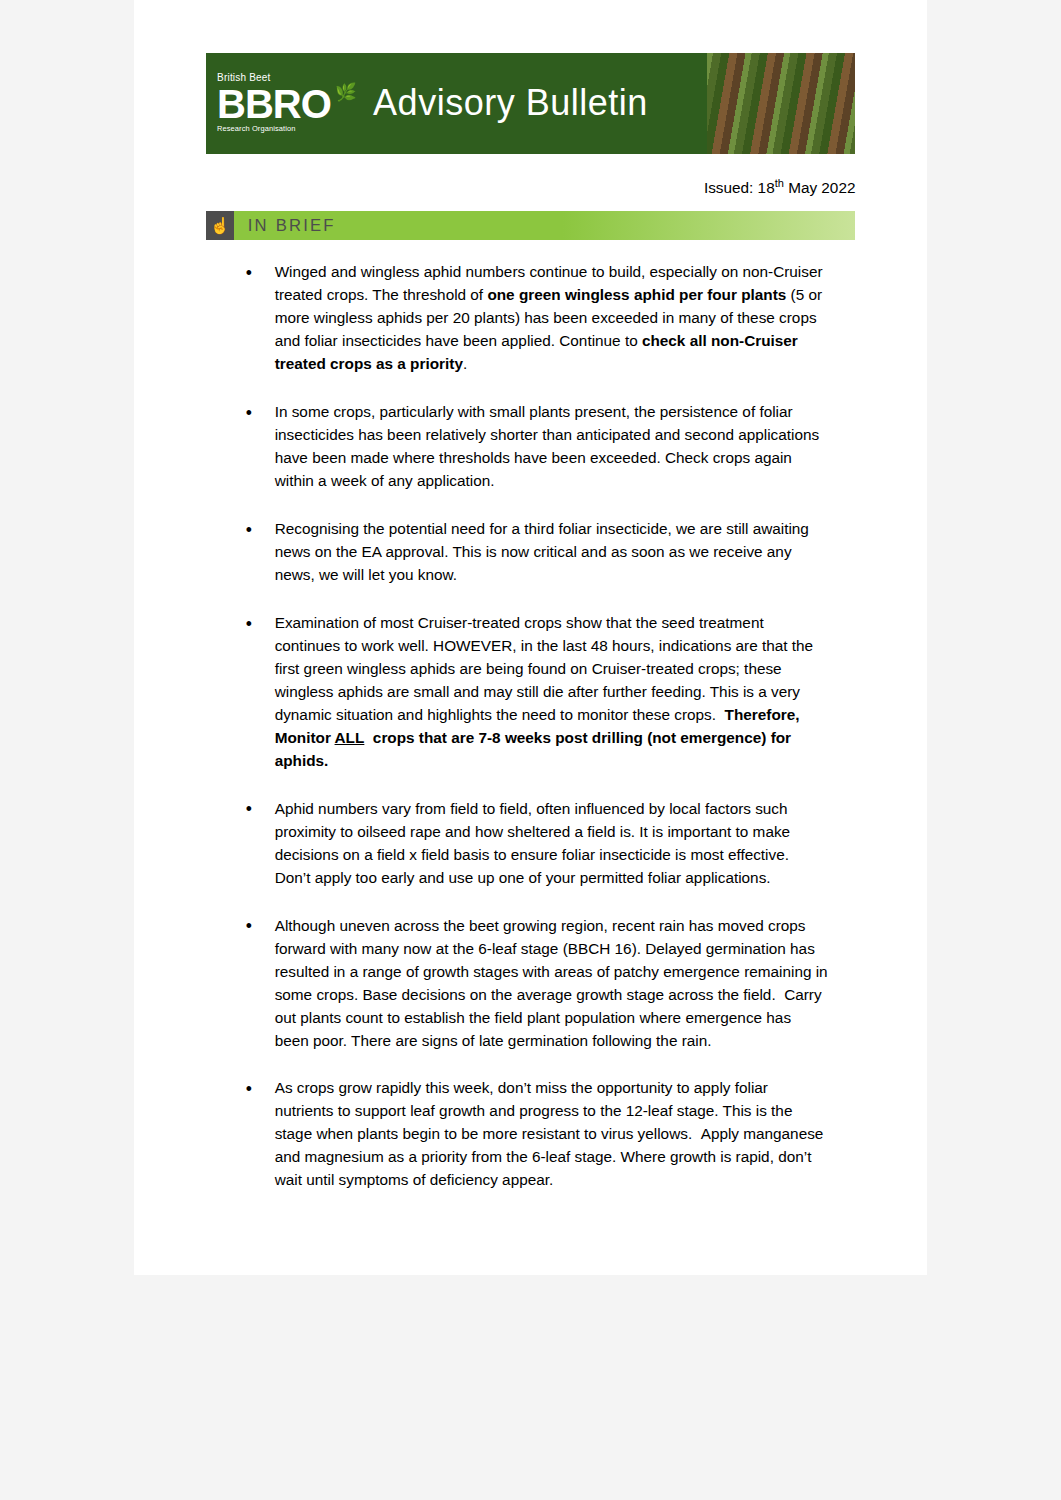British Beet BBRO🌿 Research Organisation
Advisory Bulletin
Issued: 18th May 2022
☝
In Brief
Winged and wingless aphid numbers continue to build, especially on non-Cruiser treated crops. The threshold of one green wingless aphid per four plants (5 or more wingless aphids per 20 plants) has been exceeded in many of these crops and foliar insecticides have been applied. Continue to check all non-Cruiser treated crops as a priority.
In some crops, particularly with small plants present, the persistence of foliar insecticides has been relatively shorter than anticipated and second applications have been made where thresholds have been exceeded. Check crops again within a week of any application.
Recognising the potential need for a third foliar insecticide, we are still awaiting news on the EA approval. This is now critical and as soon as we receive any news, we will let you know.
Examination of most Cruiser-treated crops show that the seed treatment continues to work well. HOWEVER, in the last 48 hours, indications are that the first green wingless aphids are being found on Cruiser-treated crops; these wingless aphids are small and may still die after further feeding. This is a very dynamic situation and highlights the need to monitor these crops. Therefore, Monitor ALL crops that are 7-8 weeks post drilling (not emergence) for aphids.
Aphid numbers vary from field to field, often influenced by local factors such proximity to oilseed rape and how sheltered a field is. It is important to make decisions on a field x field basis to ensure foliar insecticide is most effective. Don’t apply too early and use up one of your permitted foliar applications.
Although uneven across the beet growing region, recent rain has moved crops forward with many now at the 6-leaf stage (BBCH 16). Delayed germination has resulted in a range of growth stages with areas of patchy emergence remaining in some crops. Base decisions on the average growth stage across the field. Carry out plants count to establish the field plant population where emergence has been poor. There are signs of late germination following the rain.
As crops grow rapidly this week, don’t miss the opportunity to apply foliar nutrients to support leaf growth and progress to the 12-leaf stage. This is the stage when plants begin to be more resistant to virus yellows. Apply manganese and magnesium as a priority from the 6-leaf stage. Where growth is rapid, don’t wait until symptoms of deficiency appear.